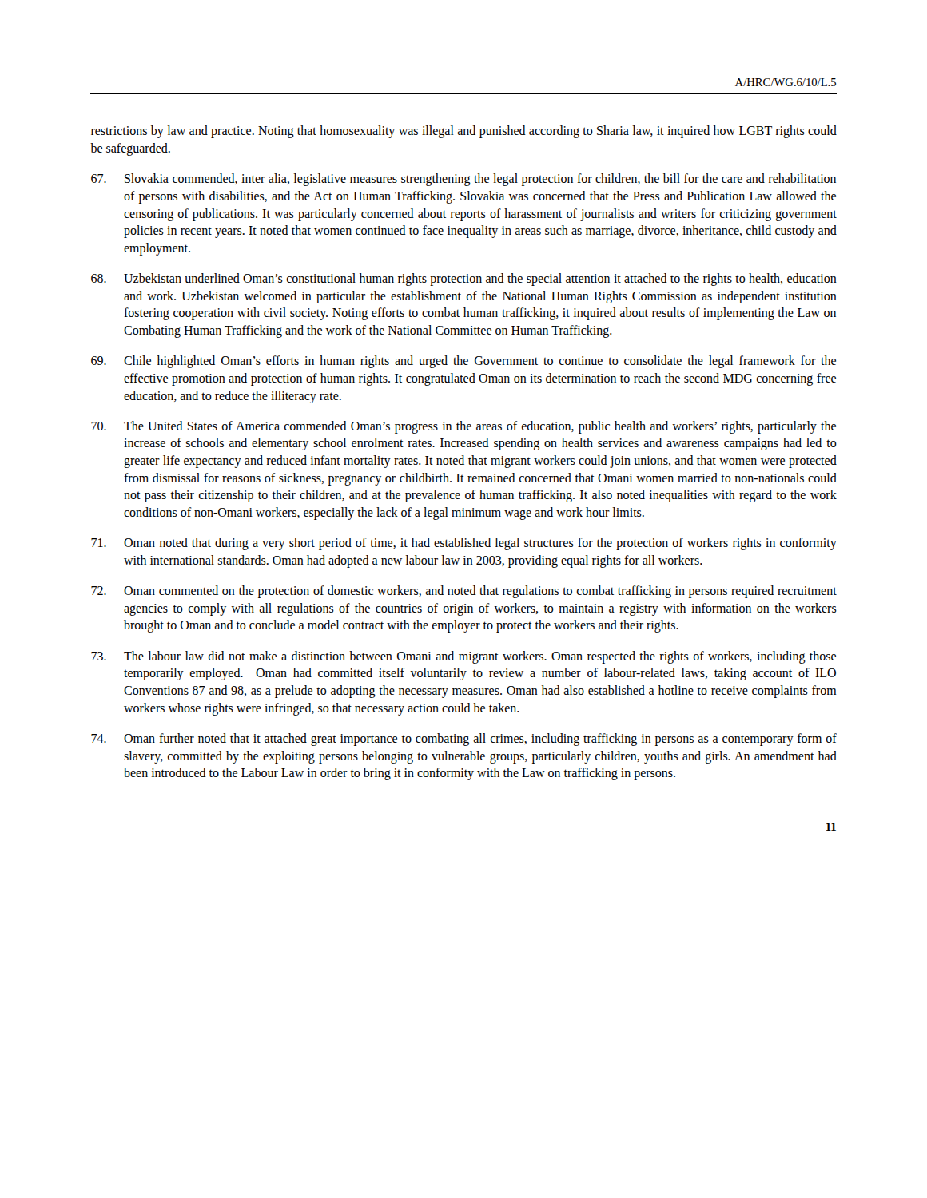A/HRC/WG.6/10/L.5
restrictions by law and practice. Noting that homosexuality was illegal and punished according to Sharia law, it inquired how LGBT rights could be safeguarded.
67.
Slovakia commended, inter alia, legislative measures strengthening the legal protection for children, the bill for the care and rehabilitation of persons with disabilities, and the Act on Human Trafficking. Slovakia was concerned that the Press and Publication Law allowed the censoring of publications. It was particularly concerned about reports of harassment of journalists and writers for criticizing government policies in recent years. It noted that women continued to face inequality in areas such as marriage, divorce, inheritance, child custody and employment.
68.
Uzbekistan underlined Oman’s constitutional human rights protection and the special attention it attached to the rights to health, education and work. Uzbekistan welcomed in particular the establishment of the National Human Rights Commission as independent institution fostering cooperation with civil society. Noting efforts to combat human trafficking, it inquired about results of implementing the Law on Combating Human Trafficking and the work of the National Committee on Human Trafficking.
69.
Chile highlighted Oman’s efforts in human rights and urged the Government to continue to consolidate the legal framework for the effective promotion and protection of human rights. It congratulated Oman on its determination to reach the second MDG concerning free education, and to reduce the illiteracy rate.
70.
The United States of America commended Oman’s progress in the areas of education, public health and workers’ rights, particularly the increase of schools and elementary school enrolment rates. Increased spending on health services and awareness campaigns had led to greater life expectancy and reduced infant mortality rates. It noted that migrant workers could join unions, and that women were protected from dismissal for reasons of sickness, pregnancy or childbirth. It remained concerned that Omani women married to non-nationals could not pass their citizenship to their children, and at the prevalence of human trafficking. It also noted inequalities with regard to the work conditions of non-Omani workers, especially the lack of a legal minimum wage and work hour limits.
71.
Oman noted that during a very short period of time, it had established legal structures for the protection of workers rights in conformity with international standards. Oman had adopted a new labour law in 2003, providing equal rights for all workers.
72.
Oman commented on the protection of domestic workers, and noted that regulations to combat trafficking in persons required recruitment agencies to comply with all regulations of the countries of origin of workers, to maintain a registry with information on the workers brought to Oman and to conclude a model contract with the employer to protect the workers and their rights.
73.
The labour law did not make a distinction between Omani and migrant workers. Oman respected the rights of workers, including those temporarily employed. Oman had committed itself voluntarily to review a number of labour-related laws, taking account of ILO Conventions 87 and 98, as a prelude to adopting the necessary measures. Oman had also established a hotline to receive complaints from workers whose rights were infringed, so that necessary action could be taken.
74.
Oman further noted that it attached great importance to combating all crimes, including trafficking in persons as a contemporary form of slavery, committed by the exploiting persons belonging to vulnerable groups, particularly children, youths and girls. An amendment had been introduced to the Labour Law in order to bring it in conformity with the Law on trafficking in persons.
11